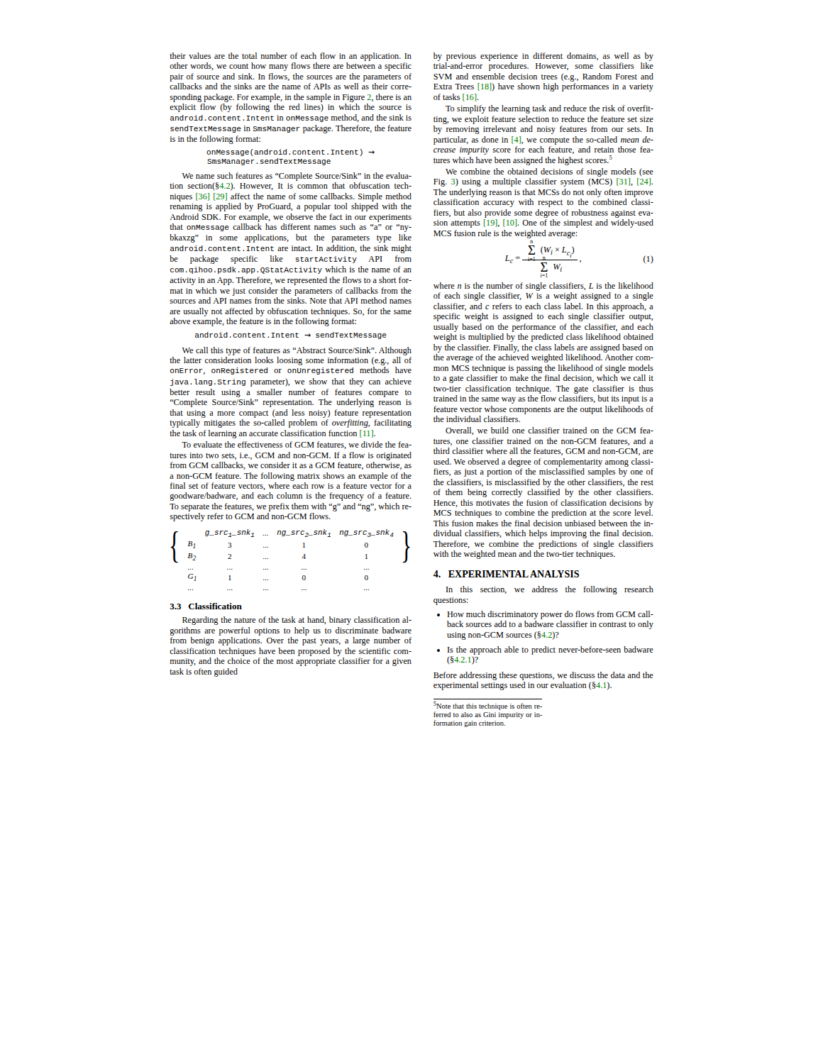their values are the total number of each flow in an application. In other words, we count how many flows there are between a specific pair of source and sink. In flows, the sources are the parameters of callbacks and the sinks are the name of APIs as well as their corresponding package. For example, in the sample in Figure 2, there is an explicit flow (by following the red lines) in which the source is android.content.Intent in onMessage method, and the sink is sendTextMessage in SmsManager package. Therefore, the feature is in the following format:
onMessage(android.content.Intent) ⇝ SmsManager.sendTextMessage
We name such features as “Complete Source/Sink” in the evaluation section(§4.2). However, It is common that obfuscation techniques [36] [29] affect the name of some callbacks. Simple method renaming is applied by ProGuard, a popular tool shipped with the Android SDK. For example, we observe the fact in our experiments that onMessage callback has different names such as “a” or “nybkaxzg” in some applications, but the parameters type like android.content.Intent are intact. In addition, the sink might be package specific like startActivity API from com.qihoo.psdk.app.QStatActivity which is the name of an activity in an App. Therefore, we represented the flows to a short format in which we just consider the parameters of callbacks from the sources and API names from the sinks. Note that API method names are usually not affected by obfuscation techniques. So, for the same above example, the feature is in the following format:
android.content.Intent ⇝ sendTextMessage
We call this type of features as “Abstract Source/Sink”. Although the latter consideration looks loosing some information (e.g., all of onError, onRegistered or onUnregistered methods have java.lang.String parameter), we show that they can achieve better result using a smaller number of features compare to “Complete Source/Sink” representation. The underlying reason is that using a more compact (and less noisy) feature representation typically mitigates the so-called problem of overfitting, facilitating the task of learning an accurate classification function [11].
To evaluate the effectiveness of GCM features, we divide the features into two sets, i.e., GCM and non-GCM. If a flow is originated from GCM callbacks, we consider it as a GCM feature, otherwise, as a non-GCM feature. The following matrix shows an example of the final set of feature vectors, where each row is a feature vector for a goodware/badware, and each column is the frequency of a feature. To separate the features, we prefix them with “g” and “ng”, which respectively refer to GCM and non-GCM flows.
{
| | g_src 1 _snk 1 | ... | ng_src 2 _snk 1 | ng_src 3 _snk 4 |
| B 1 | 3 | ... | 1 | 0 |
| B 2 | 2 | ... | 4 | 1 |
| ... | ... | ... | ... | ... |
| G 1 | 1 | ... | 0 | 0 |
| ... | ... | ... | ... | ... |
}
3.3 Classification
Regarding the nature of the task at hand, binary classification algorithms are powerful options to help us to discriminate badware from benign applications. Over the past years, a large number of classification techniques have been proposed by the scientific community, and the choice of the most appropriate classifier for a given task is often guided
by previous experience in different domains, as well as by trial-and-error procedures. However, some classifiers like SVM and ensemble decision trees (e.g., Random Forest and Extra Trees [18]) have shown high performances in a variety of tasks [16].
To simplify the learning task and reduce the risk of overfitting, we exploit feature selection to reduce the feature set size by removing irrelevant and noisy features from our sets. In particular, as done in [4], we compute the so-called mean decrease impurity score for each feature, and retain those features which have been assigned the highest scores.5
We combine the obtained decisions of single models (see Fig. 3) using a multiple classifier system (MCS) [31], [24]. The underlying reason is that MCSs do not only often improve classification accuracy with respect to the combined classifiers, but also provide some degree of robustness against evasion attempts [19], [10]. One of the simplest and widely-used MCS fusion rule is the weighted average:
Lc = Σni=1 (Wi × Lci) Σni=1 Wi , (1)
where n is the number of single classifiers, L is the likelihood of each single classifier, W is a weight assigned to a single classifier, and c refers to each class label. In this approach, a specific weight is assigned to each single classifier output, usually based on the performance of the classifier, and each weight is multiplied by the predicted class likelihood obtained by the classifier. Finally, the class labels are assigned based on the average of the achieved weighted likelihood. Another common MCS technique is passing the likelihood of single models to a gate classifier to make the final decision, which we call it two-tier classification technique. The gate classifier is thus trained in the same way as the flow classifiers, but its input is a feature vector whose components are the output likelihoods of the individual classifiers.
Overall, we build one classifier trained on the GCM features, one classifier trained on the non-GCM features, and a third classifier where all the features, GCM and non-GCM, are used. We observed a degree of complementarity among classifiers, as just a portion of the misclassified samples by one of the classifiers, is misclassified by the other classifiers, the rest of them being correctly classified by the other classifiers. Hence, this motivates the fusion of classification decisions by MCS techniques to combine the prediction at the score level. This fusion makes the final decision unbiased between the individual classifiers, which helps improving the final decision. Therefore, we combine the predictions of single classifiers with the weighted mean and the two-tier techniques.
4. EXPERIMENTAL ANALYSIS
In this section, we address the following research questions:
How much discriminatory power do flows from GCM callback sources add to a badware classifier in contrast to only using non-GCM sources (§4.2)?
Is the approach able to predict never-before-seen badware (§4.2.1)?
Before addressing these questions, we discuss the data and the experimental settings used in our evaluation (§4.1).
5Note that this technique is often referred to also as Gini impurity or information gain criterion.